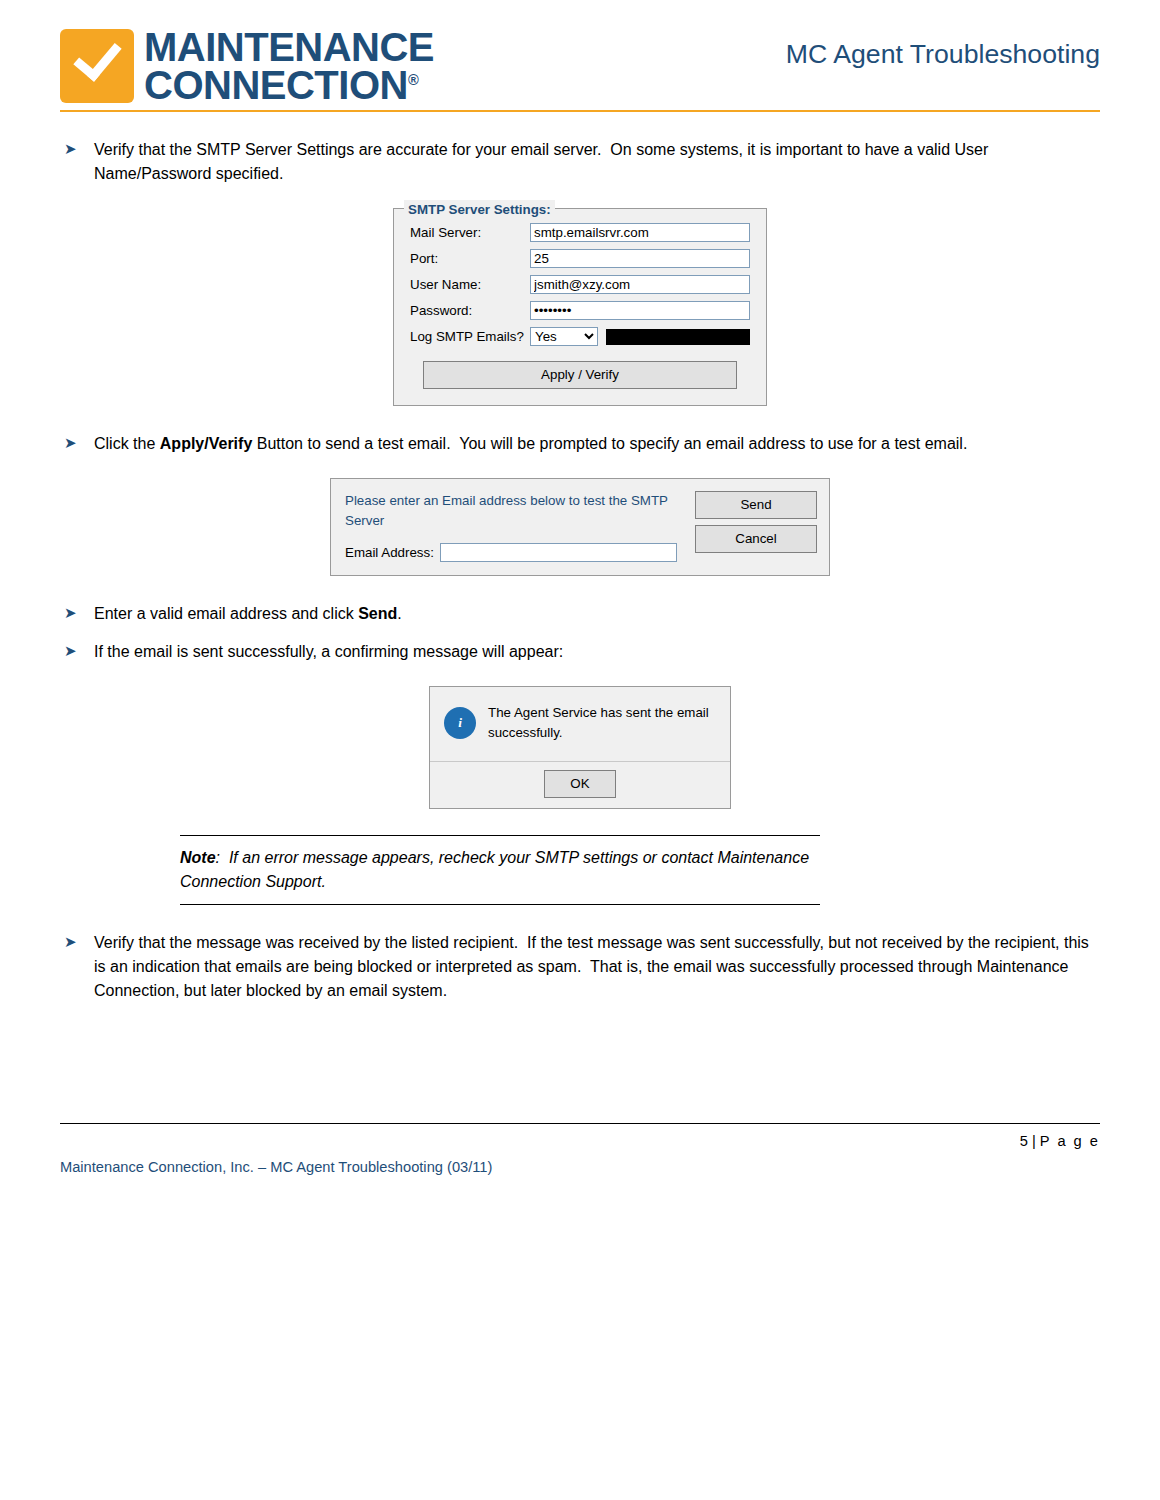MAINTENANCE CONNECTION®
MC Agent Troubleshooting
Verify that the SMTP Server Settings are accurate for your email server. On some systems, it is important to have a valid User Name/Password specified.
SMTP Server Settings:
Mail Server:
Port:
User Name:
Password:
Log SMTP Emails? Yes No
Apply / Verify
Click the Apply/Verify Button to send a test email. You will be prompted to specify an email address to use for a test email.
Please enter an Email address below to test the SMTP Server
Email Address:
Send
Cancel
Enter a valid email address and click Send.
If the email is sent successfully, a confirming message will appear:
i
The Agent Service has sent the email successfully.
OK
Note: If an error message appears, recheck your SMTP settings or contact Maintenance Connection Support.
Verify that the message was received by the listed recipient. If the test message was sent successfully, but not received by the recipient, this is an indication that emails are being blocked or interpreted as spam. That is, the email was successfully processed through Maintenance Connection, but later blocked by an email system.
5 | P a g e
Maintenance Connection, Inc. – MC Agent Troubleshooting (03/11)